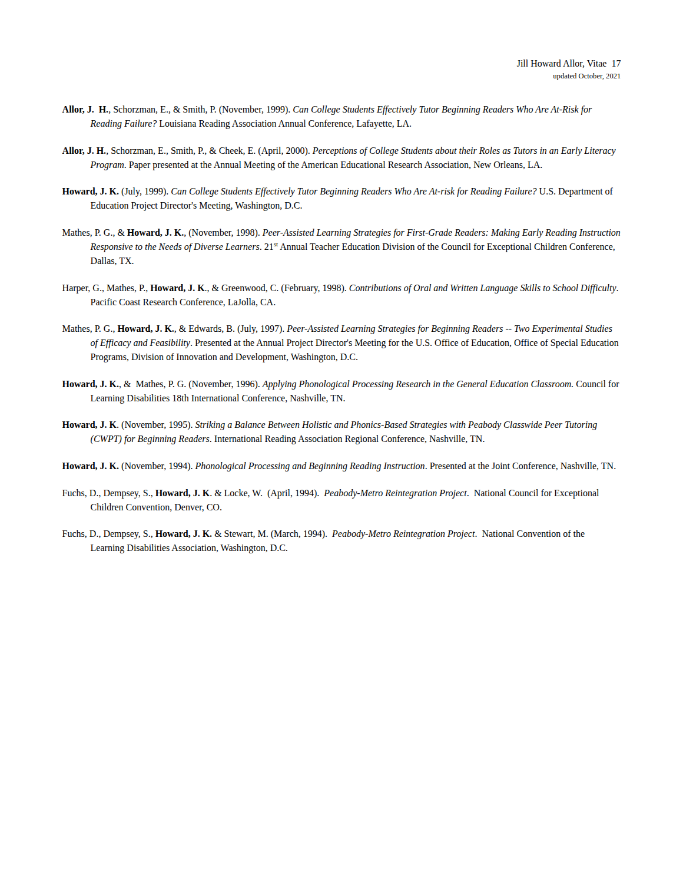Jill Howard Allor, Vitae 17
updated October, 2021
Allor, J. H., Schorzman, E., & Smith, P. (November, 1999). Can College Students Effectively Tutor Beginning Readers Who Are At-Risk for Reading Failure? Louisiana Reading Association Annual Conference, Lafayette, LA.
Allor, J. H., Schorzman, E., Smith, P., & Cheek, E. (April, 2000). Perceptions of College Students about their Roles as Tutors in an Early Literacy Program. Paper presented at the Annual Meeting of the American Educational Research Association, New Orleans, LA.
Howard, J. K. (July, 1999). Can College Students Effectively Tutor Beginning Readers Who Are At-risk for Reading Failure? U.S. Department of Education Project Director's Meeting, Washington, D.C.
Mathes, P. G., & Howard, J. K., (November, 1998). Peer-Assisted Learning Strategies for First-Grade Readers: Making Early Reading Instruction Responsive to the Needs of Diverse Learners. 21st Annual Teacher Education Division of the Council for Exceptional Children Conference, Dallas, TX.
Harper, G., Mathes, P., Howard, J. K., & Greenwood, C. (February, 1998). Contributions of Oral and Written Language Skills to School Difficulty. Pacific Coast Research Conference, LaJolla, CA.
Mathes, P. G., Howard, J. K., & Edwards, B. (July, 1997). Peer-Assisted Learning Strategies for Beginning Readers -- Two Experimental Studies of Efficacy and Feasibility. Presented at the Annual Project Director's Meeting for the U.S. Office of Education, Office of Special Education Programs, Division of Innovation and Development, Washington, D.C.
Howard, J. K., & Mathes, P. G. (November, 1996). Applying Phonological Processing Research in the General Education Classroom. Council for Learning Disabilities 18th International Conference, Nashville, TN.
Howard, J. K. (November, 1995). Striking a Balance Between Holistic and Phonics-Based Strategies with Peabody Classwide Peer Tutoring (CWPT) for Beginning Readers. International Reading Association Regional Conference, Nashville, TN.
Howard, J. K. (November, 1994). Phonological Processing and Beginning Reading Instruction. Presented at the Joint Conference, Nashville, TN.
Fuchs, D., Dempsey, S., Howard, J. K. & Locke, W. (April, 1994). Peabody-Metro Reintegration Project. National Council for Exceptional Children Convention, Denver, CO.
Fuchs, D., Dempsey, S., Howard, J. K. & Stewart, M. (March, 1994). Peabody-Metro Reintegration Project. National Convention of the Learning Disabilities Association, Washington, D.C.